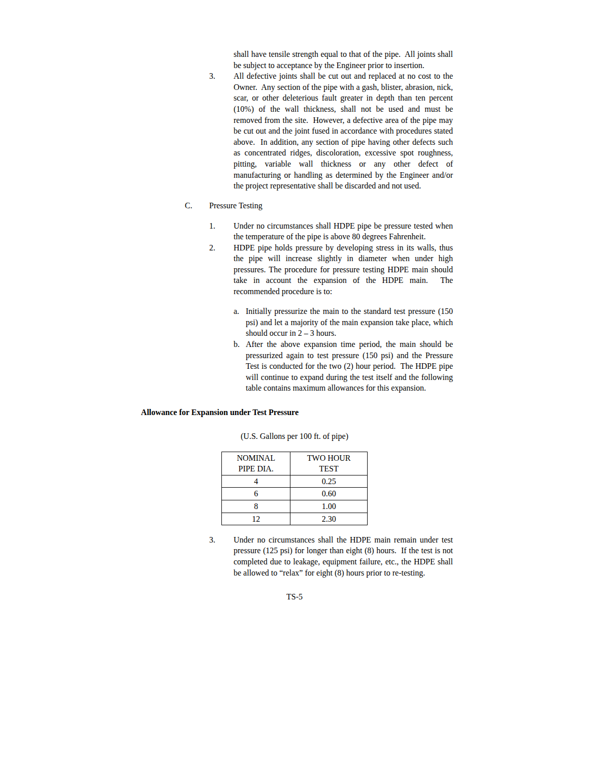shall have tensile strength equal to that of the pipe. All joints shall be subject to acceptance by the Engineer prior to insertion.
3.
All defective joints shall be cut out and replaced at no cost to the Owner. Any section of the pipe with a gash, blister, abrasion, nick, scar, or other deleterious fault greater in depth than ten percent (10%) of the wall thickness, shall not be used and must be removed from the site. However, a defective area of the pipe may be cut out and the joint fused in accordance with procedures stated above. In addition, any section of pipe having other defects such as concentrated ridges, discoloration, excessive spot roughness, pitting, variable wall thickness or any other defect of manufacturing or handling as determined by the Engineer and/or the project representative shall be discarded and not used.
C.
Pressure Testing
1.
Under no circumstances shall HDPE pipe be pressure tested when the temperature of the pipe is above 80 degrees Fahrenheit.
2.
HDPE pipe holds pressure by developing stress in its walls, thus the pipe will increase slightly in diameter when under high pressures. The procedure for pressure testing HDPE main should take in account the expansion of the HDPE main. The recommended procedure is to:
a.
Initially pressurize the main to the standard test pressure (150 psi) and let a majority of the main expansion take place, which should occur in 2 – 3 hours.
b.
After the above expansion time period, the main should be pressurized again to test pressure (150 psi) and the Pressure Test is conducted for the two (2) hour period. The HDPE pipe will continue to expand during the test itself and the following table contains maximum allowances for this expansion.
Allowance for Expansion under Test Pressure
(U.S. Gallons per 100 ft. of pipe)
| NOMINAL PIPE DIA. | TWO HOUR TEST |
| 4 | 0.25 |
| 6 | 0.60 |
| 8 | 1.00 |
| 12 | 2.30 |
3.
Under no circumstances shall the HDPE main remain under test pressure (125 psi) for longer than eight (8) hours. If the test is not completed due to leakage, equipment failure, etc., the HDPE shall be allowed to “relax” for eight (8) hours prior to re-testing.
TS-5